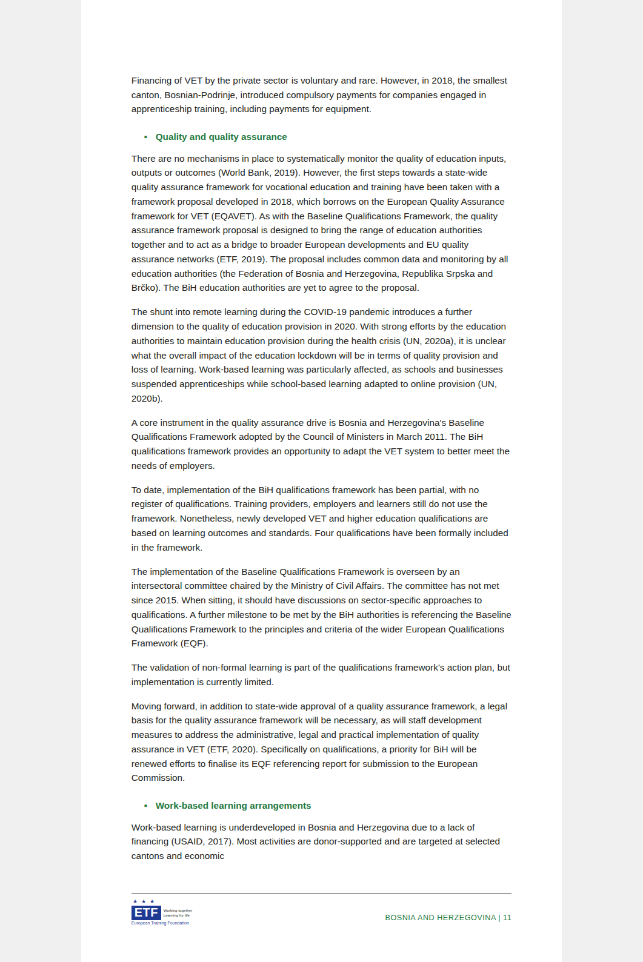Financing of VET by the private sector is voluntary and rare. However, in 2018, the smallest canton, Bosnian-Podrinje, introduced compulsory payments for companies engaged in apprenticeship training, including payments for equipment.
Quality and quality assurance
There are no mechanisms in place to systematically monitor the quality of education inputs, outputs or outcomes (World Bank, 2019). However, the first steps towards a state-wide quality assurance framework for vocational education and training have been taken with a framework proposal developed in 2018, which borrows on the European Quality Assurance framework for VET (EQAVET). As with the Baseline Qualifications Framework, the quality assurance framework proposal is designed to bring the range of education authorities together and to act as a bridge to broader European developments and EU quality assurance networks (ETF, 2019). The proposal includes common data and monitoring by all education authorities (the Federation of Bosnia and Herzegovina, Republika Srpska and Brčko). The BiH education authorities are yet to agree to the proposal.
The shunt into remote learning during the COVID-19 pandemic introduces a further dimension to the quality of education provision in 2020. With strong efforts by the education authorities to maintain education provision during the health crisis (UN, 2020a), it is unclear what the overall impact of the education lockdown will be in terms of quality provision and loss of learning. Work-based learning was particularly affected, as schools and businesses suspended apprenticeships while school-based learning adapted to online provision (UN, 2020b).
A core instrument in the quality assurance drive is Bosnia and Herzegovina's Baseline Qualifications Framework adopted by the Council of Ministers in March 2011. The BiH qualifications framework provides an opportunity to adapt the VET system to better meet the needs of employers.
To date, implementation of the BiH qualifications framework has been partial, with no register of qualifications. Training providers, employers and learners still do not use the framework. Nonetheless, newly developed VET and higher education qualifications are based on learning outcomes and standards. Four qualifications have been formally included in the framework.
The implementation of the Baseline Qualifications Framework is overseen by an intersectoral committee chaired by the Ministry of Civil Affairs. The committee has not met since 2015. When sitting, it should have discussions on sector-specific approaches to qualifications. A further milestone to be met by the BiH authorities is referencing the Baseline Qualifications Framework to the principles and criteria of the wider European Qualifications Framework (EQF).
The validation of non-formal learning is part of the qualifications framework's action plan, but implementation is currently limited.
Moving forward, in addition to state-wide approval of a quality assurance framework, a legal basis for the quality assurance framework will be necessary, as will staff development measures to address the administrative, legal and practical implementation of quality assurance in VET (ETF, 2020). Specifically on qualifications, a priority for BiH will be renewed efforts to finalise its EQF referencing report for submission to the European Commission.
Work-based learning arrangements
Work-based learning is underdeveloped in Bosnia and Herzegovina due to a lack of financing (USAID, 2017). Most activities are donor-supported and are targeted at selected cantons and economic
★ ★ ★
ETF Working together
Learning for life
European Training Foundation
BOSNIA AND HERZEGOVINA | 11